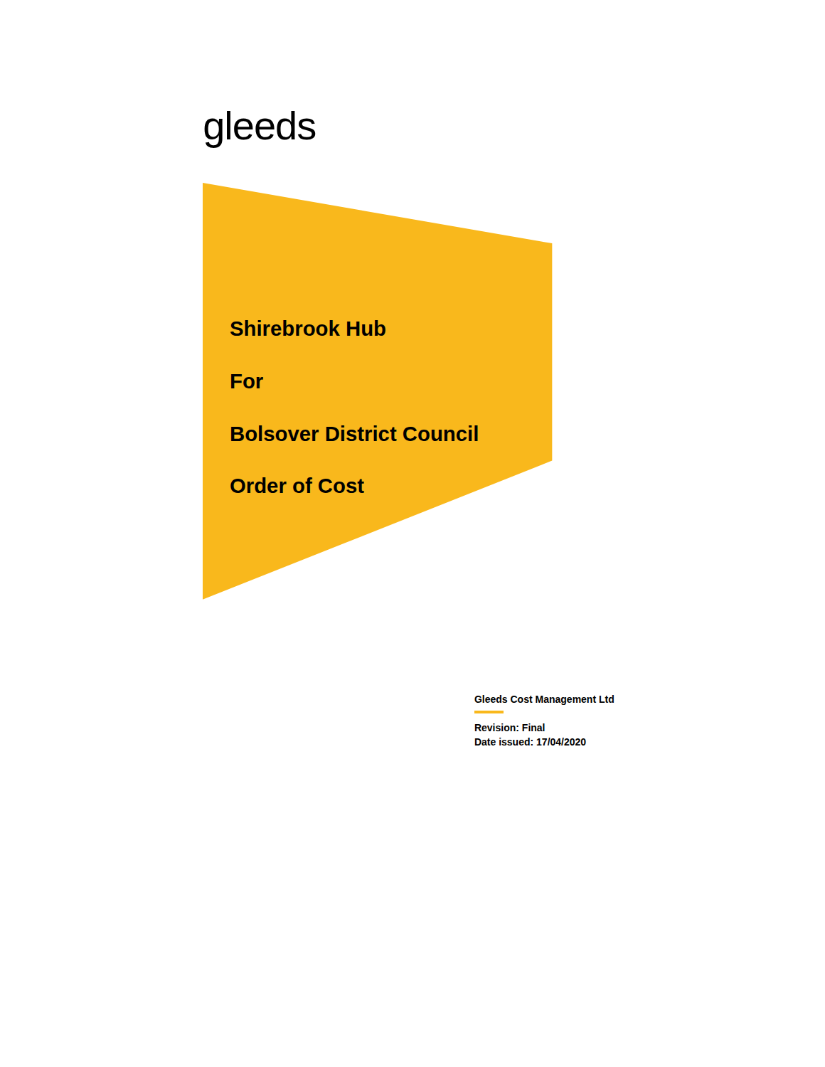gleeds
Shirebrook Hub
For
Bolsover District Council
Order of Cost
Gleeds Cost Management Ltd
Revision: Final
Date issued: 17/04/2020